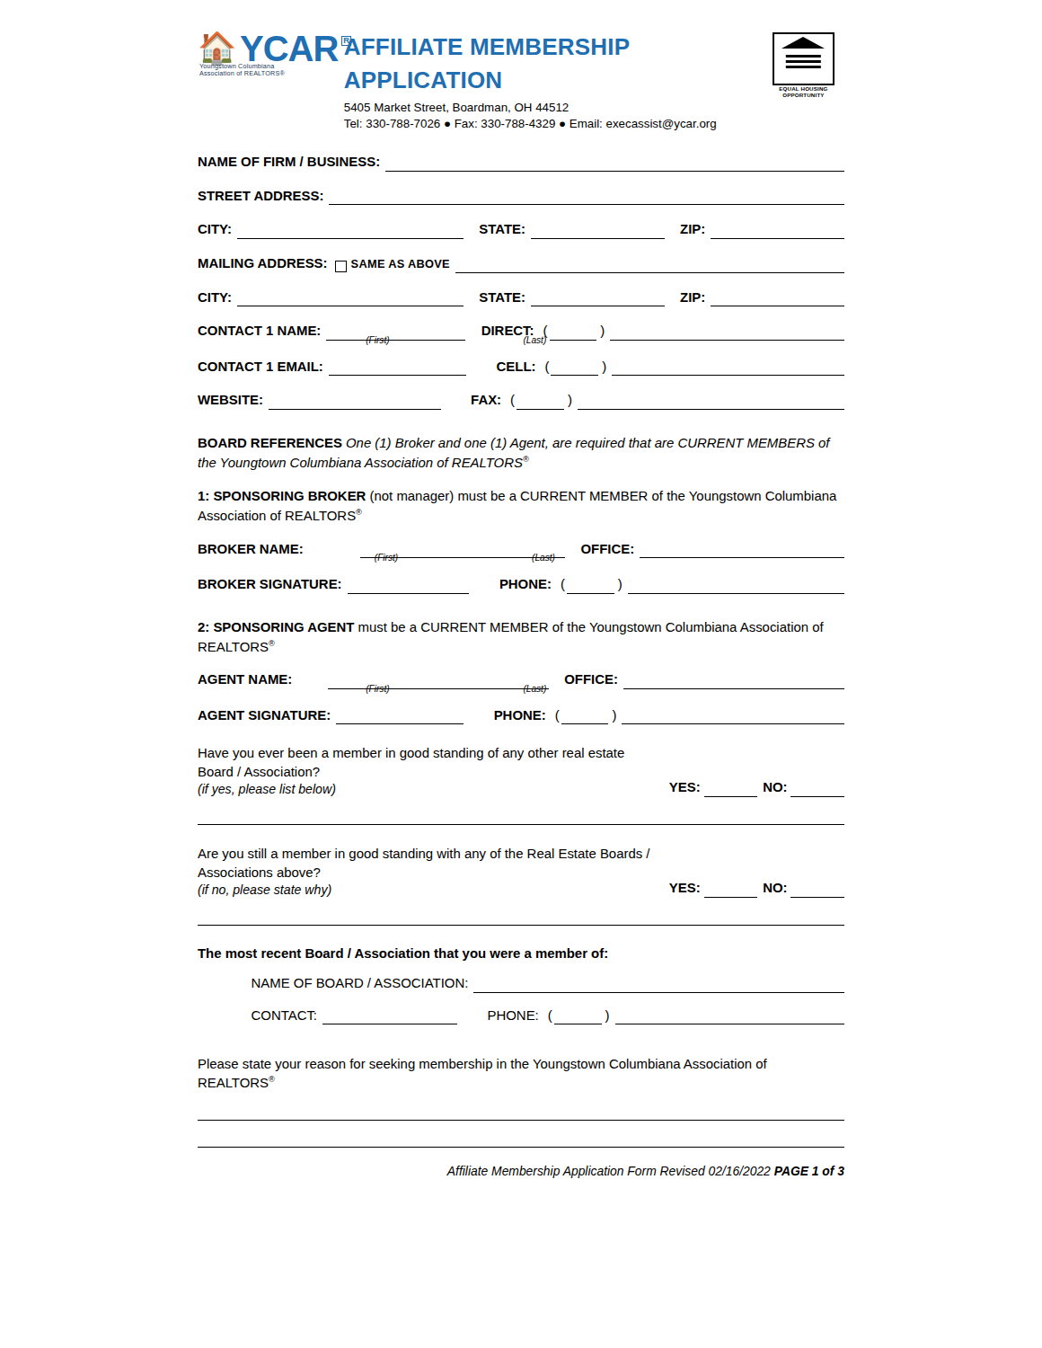🏠 YCAR R
Youngstown Columbiana
Association of REALTORS®
AFFILIATE MEMBERSHIP APPLICATION
5405 Market Street, Boardman, OH 44512
Tel: 330-788-7026 ● Fax: 330-788-4329 ● Email: execassist@ycar.org
EQUAL HOUSING
OPPORTUNITY
NAME OF FIRM / BUSINESS:
STREET ADDRESS:
CITY: STATE: ZIP:
MAILING ADDRESS: SAME AS ABOVE
CITY: STATE: ZIP:
CONTACT 1 NAME: DIRECT: ( )
(First) (Last)
CONTACT 1 EMAIL: CELL: ( )
WEBSITE: FAX: ( )
BOARD REFERENCES One (1) Broker and one (1) Agent, are required that are CURRENT MEMBERS of the Youngtown Columbiana Association of REALTORS®
1: SPONSORING BROKER (not manager) must be a CURRENT MEMBER of the Youngstown Columbiana Association of REALTORS®
BROKER NAME: OFFICE:
(First) (Last)
BROKER SIGNATURE: PHONE: ( )
2: SPONSORING AGENT must be a CURRENT MEMBER of the Youngstown Columbiana Association of REALTORS®
AGENT NAME: OFFICE:
(First) (Last)
AGENT SIGNATURE: PHONE: ( )
Have you ever been a member in good standing of any other real estate Board / Association? (if yes, please list below)
YES: NO:
Are you still a member in good standing with any of the Real Estate Boards / Associations above? (if no, please state why)
YES: NO:
The most recent Board / Association that you were a member of:
NAME OF BOARD / ASSOCIATION:
CONTACT: PHONE: ( )
Please state your reason for seeking membership in the Youngstown Columbiana Association of REALTORS®
Affiliate Membership Application Form Revised 02/16/2022 PAGE 1 of 3